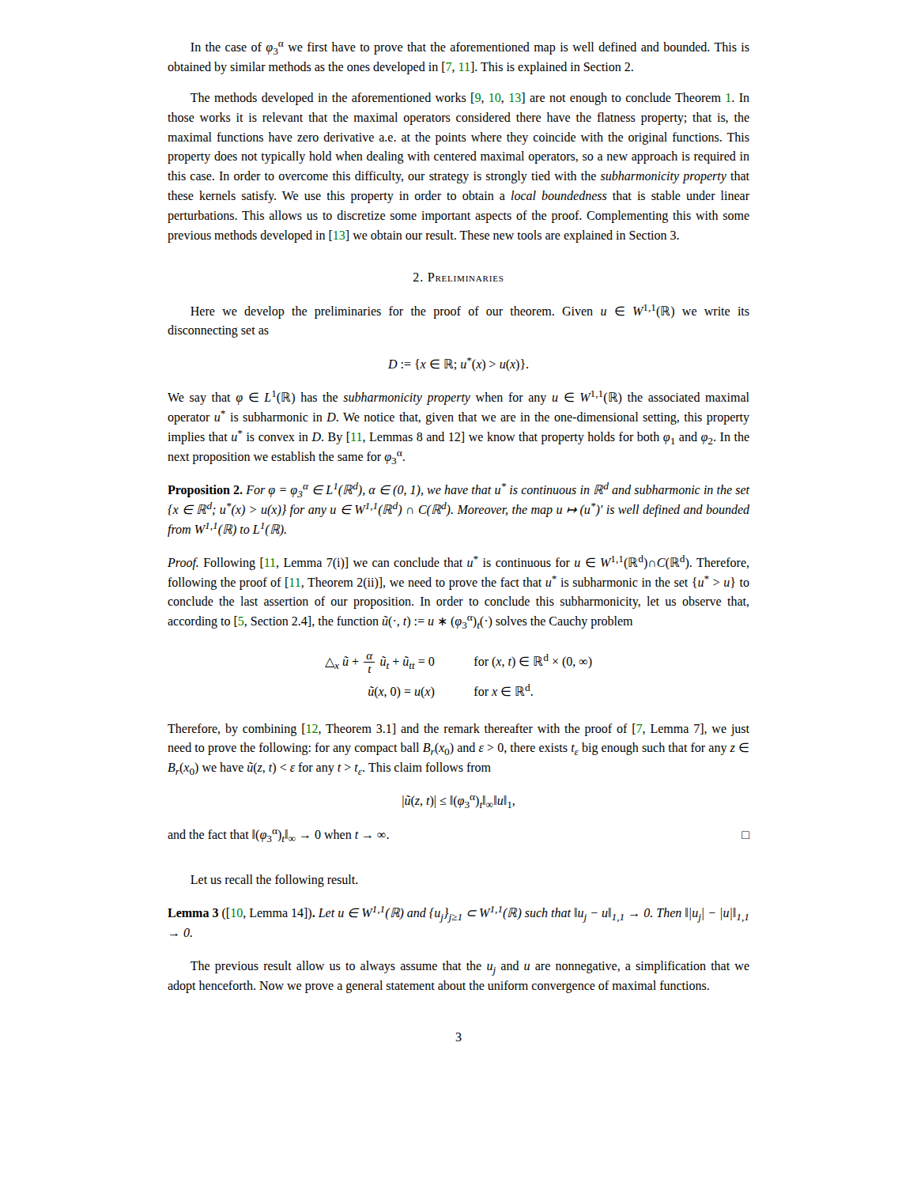In the case of φ3α we first have to prove that the aforementioned map is well defined and bounded. This is obtained by similar methods as the ones developed in [7, 11]. This is explained in Section 2.
The methods developed in the aforementioned works [9, 10, 13] are not enough to conclude Theorem 1. In those works it is relevant that the maximal operators considered there have the flatness property; that is, the maximal functions have zero derivative a.e. at the points where they coincide with the original functions. This property does not typically hold when dealing with centered maximal operators, so a new approach is required in this case. In order to overcome this difficulty, our strategy is strongly tied with the subharmonicity property that these kernels satisfy. We use this property in order to obtain a local boundedness that is stable under linear perturbations. This allows us to discretize some important aspects of the proof. Complementing this with some previous methods developed in [13] we obtain our result. These new tools are explained in Section 3.
2. Preliminaries
Here we develop the preliminaries for the proof of our theorem. Given u ∈ W1,1(ℝ) we write its disconnecting set as
D := {x ∈ ℝ; u*(x) > u(x)}.
We say that φ ∈ L1(ℝ) has the subharmonicity property when for any u ∈ W1,1(ℝ) the associated maximal operator u* is subharmonic in D. We notice that, given that we are in the one-dimensional setting, this property implies that u* is convex in D. By [11, Lemmas 8 and 12] we know that property holds for both φ1 and φ2. In the next proposition we establish the same for φ3α.
Proposition 2. For φ = φ3α ∈ L1(ℝd), α ∈ (0, 1), we have that u* is continuous in ℝd and subharmonic in the set {x ∈ ℝd; u*(x) > u(x)} for any u ∈ W1,1(ℝd) ∩ C(ℝd). Moreover, the map u ↦ (u*)′ is well defined and bounded from W1,1(ℝ) to L1(ℝ).
Proof. Following [11, Lemma 7(i)] we can conclude that u* is continuous for u ∈ W1,1(ℝd)∩C(ℝd). Therefore, following the proof of [11, Theorem 2(ii)], we need to prove the fact that u* is subharmonic in the set {u* > u} to conclude the last assertion of our proposition. In order to conclude this subharmonicity, let us observe that, according to [5, Section 2.4], the function ũ(·, t) := u ∗ (φ3α)t(·) solves the Cauchy problem
| △ x ũ + α t ũ t + ũ tt = 0 | for ( x , t ) ∈ ℝ d × (0, ∞) |
| ũ ( x , 0) = u ( x ) | for x ∈ ℝ d . |
Therefore, by combining [12, Theorem 3.1] and the remark thereafter with the proof of [7, Lemma 7], we just need to prove the following: for any compact ball Br(x0) and ε > 0, there exists tε big enough such that for any z ∈ Br(x0) we have ũ(z, t) < ε for any t > tε. This claim follows from
|ũ(z, t)| ≤ ‖(φ3α)t‖∞‖u‖1,
and the fact that ‖(φ3α)t‖∞ → 0 when t → ∞. □
Let us recall the following result.
Lemma 3 ([10, Lemma 14]). Let u ∈ W1,1(ℝ) and {uj}j≥1 ⊂ W1,1(ℝ) such that ‖uj − u‖1,1 → 0. Then ‖|uj| − |u|‖1,1 → 0.
The previous result allow us to always assume that the uj and u are nonnegative, a simplification that we adopt henceforth. Now we prove a general statement about the uniform convergence of maximal functions.
3